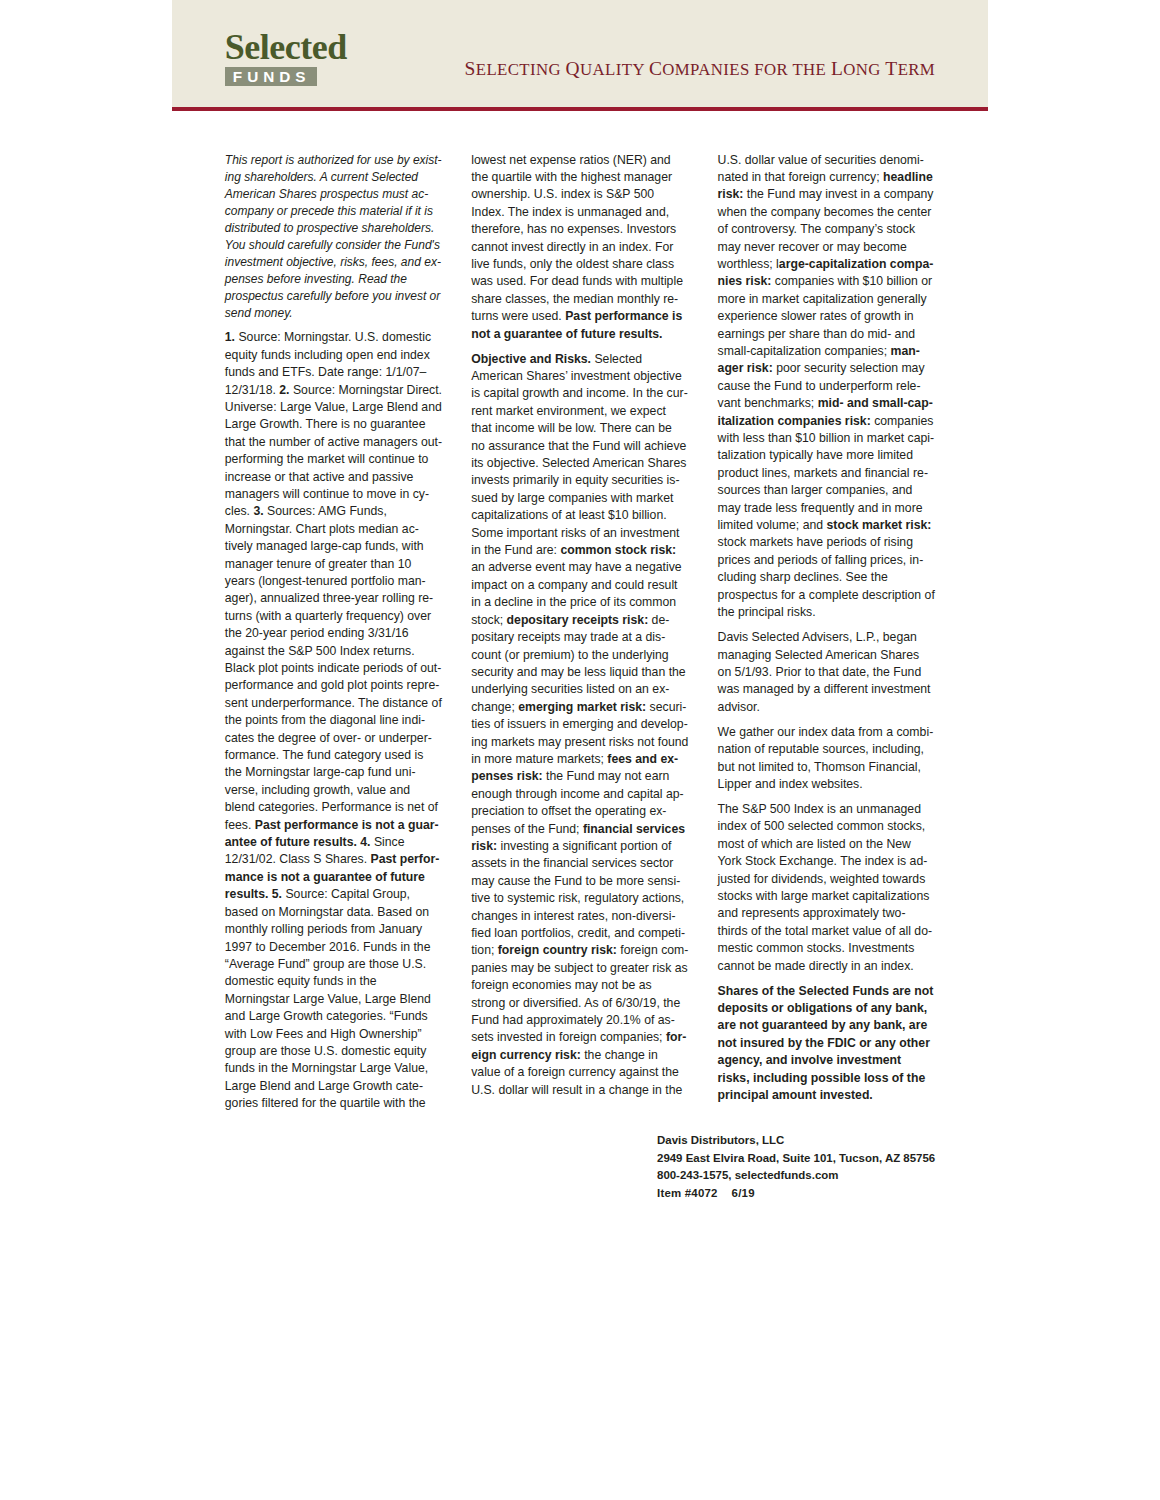Selected FUNDS
SELECTING QUALITY COMPANIES FOR THE LONG TERM
This report is authorized for use by existing shareholders. A current Selected American Shares prospectus must accompany or precede this material if it is distributed to prospective shareholders. You should carefully consider the Fund's investment objective, risks, fees, and expenses before investing. Read the prospectus carefully before you invest or send money.
1. Source: Morningstar. U.S. domestic equity funds including open end index funds and ETFs. Date range: 1/1/07–12/31/18. 2. Source: Morningstar Direct. Universe: Large Value, Large Blend and Large Growth. There is no guarantee that the number of active managers outperforming the market will continue to increase or that active and passive managers will continue to move in cycles. 3. Sources: AMG Funds, Morningstar. Chart plots median actively managed large-cap funds, with manager tenure of greater than 10 years (longest-tenured portfolio manager), annualized three-year rolling returns (with a quarterly frequency) over the 20-year period ending 3/31/16 against the S&P 500 Index returns. Black plot points indicate periods of outperformance and gold plot points represent underperformance. The distance of the points from the diagonal line indicates the degree of over- or underperformance. The fund category used is the Morningstar large-cap fund universe, including growth, value and blend categories. Performance is net of fees. Past performance is not a guarantee of future results. 4. Since 12/31/02. Class S Shares. Past performance is not a guarantee of future results. 5. Source: Capital Group, based on Morningstar data. Based on monthly rolling periods from January 1997 to December 2016. Funds in the “Average Fund” group are those U.S. domestic equity funds in the Morningstar Large Value, Large Blend and Large Growth categories. “Funds with Low Fees and High Ownership” group are those U.S. domestic equity funds in the Morningstar Large Value, Large Blend and Large Growth categories filtered for the quartile with the lowest net expense ratios (NER) and the quartile with the highest manager ownership. U.S. index is S&P 500 Index. The index is unmanaged and, therefore, has no expenses. Investors cannot invest directly in an index. For live funds, only the oldest share class was used. For dead funds with multiple share classes, the median monthly returns were used. Past performance is not a guarantee of future results.
Objective and Risks. Selected American Shares’ investment objective is capital growth and income. In the current market environment, we expect that income will be low. There can be no assurance that the Fund will achieve its objective. Selected American Shares invests primarily in equity securities issued by large companies with market capitalizations of at least $10 billion. Some important risks of an investment in the Fund are: common stock risk: an adverse event may have a negative impact on a company and could result in a decline in the price of its common stock; depositary receipts risk: depositary receipts may trade at a discount (or premium) to the underlying security and may be less liquid than the underlying securities listed on an exchange; emerging market risk: securities of issuers in emerging and developing markets may present risks not found in more mature markets; fees and expenses risk: the Fund may not earn enough through income and capital appreciation to offset the operating expenses of the Fund; financial services risk: investing a significant portion of assets in the financial services sector may cause the Fund to be more sensitive to systemic risk, regulatory actions, changes in interest rates, non-diversified loan portfolios, credit, and competition; foreign country risk: foreign companies may be subject to greater risk as foreign economies may not be as strong or diversified. As of 6/30/19, the Fund had approximately 20.1% of assets invested in foreign companies; foreign currency risk: the change in value of a foreign currency against the U.S. dollar will result in a change in the U.S. dollar value of securities denominated in that foreign currency; headline risk: the Fund may invest in a company when the company becomes the center of controversy. The company’s stock may never recover or may become worthless; large-capitalization companies risk: companies with $10 billion or more in market capitalization generally experience slower rates of growth in earnings per share than do mid- and small-capitalization companies; manager risk: poor security selection may cause the Fund to underperform relevant benchmarks; mid- and small-capitalization companies risk: companies with less than $10 billion in market capitalization typically have more limited product lines, markets and financial resources than larger companies, and may trade less frequently and in more limited volume; and stock market risk: stock markets have periods of rising prices and periods of falling prices, including sharp declines. See the prospectus for a complete description of the principal risks.
Davis Selected Advisers, L.P., began managing Selected American Shares on 5/1/93. Prior to that date, the Fund was managed by a different investment advisor.
We gather our index data from a combination of reputable sources, including, but not limited to, Thomson Financial, Lipper and index websites.
The S&P 500 Index is an unmanaged index of 500 selected common stocks, most of which are listed on the New York Stock Exchange. The index is adjusted for dividends, weighted towards stocks with large market capitalizations and represents approximately two-thirds of the total market value of all domestic common stocks. Investments cannot be made directly in an index.
Shares of the Selected Funds are not deposits or obligations of any bank, are not guaranteed by any bank, are not insured by the FDIC or any other agency, and involve investment risks, including possible loss of the principal amount invested.
Davis Distributors, LLC
2949 East Elvira Road, Suite 101, Tucson, AZ 85756
800-243-1575, selectedfunds.com
Item #4072 6/19